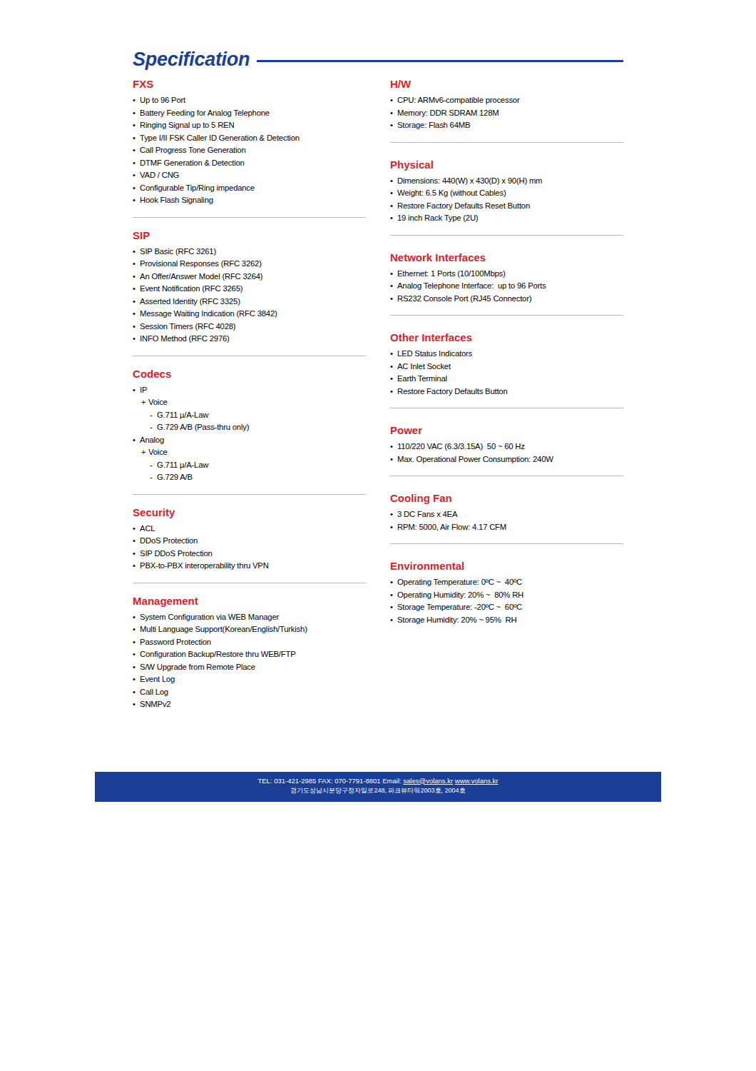Specification
FXS
Up to 96 Port
Battery Feeding for Analog Telephone
Ringing Signal up to 5 REN
Type I/II FSK Caller ID Generation & Detection
Call Progress Tone Generation
DTMF Generation & Detection
VAD / CNG
Configurable Tip/Ring impedance
Hook Flash Signaling
SIP
SIP Basic (RFC 3261)
Provisional Responses (RFC 3262)
An Offer/Answer Model (RFC 3264)
Event Notification (RFC 3265)
Asserted Identity (RFC 3325)
Message Waiting Indication (RFC 3842)
Session Timers (RFC 4028)
INFO Method (RFC 2976)
Codecs
IP
Voice
G.711 µ/A-Law
G.729 A/B (Pass-thru only)
Analog
Voice
G.711 µ/A-Law
G.729 A/B
Security
ACL
DDoS Protection
SIP DDoS Protection
PBX-to-PBX interoperability thru VPN
Management
System Configuration via WEB Manager
Multi Language Support(Korean/English/Turkish)
Password Protection
Configuration Backup/Restore thru WEB/FTP
S/W Upgrade from Remote Place
Event Log
Call Log
SNMPv2
H/W
CPU: ARMv6-compatible processor
Memory: DDR SDRAM 128M
Storage: Flash 64MB
Physical
Dimensions: 440(W) x 430(D) x 90(H) mm
Weight: 6.5 Kg (without Cables)
Restore Factory Defaults Reset Button
19 inch Rack Type (2U)
Network Interfaces
Ethernet: 1 Ports (10/100Mbps)
Analog Telephone Interface: up to 96 Ports
RS232 Console Port (RJ45 Connector)
Other Interfaces
LED Status Indicators
AC Inlet Socket
Earth Terminal
Restore Factory Defaults Button
Power
110/220 VAC (6.3/3.15A) 50 ~ 60 Hz
Max. Operational Power Consumption: 240W
Cooling Fan
3 DC Fans x 4EA
RPM: 5000, Air Flow: 4.17 CFM
Environmental
Operating Temperature: 0ºC ~ 40ºC
Operating Humidity: 20% ~ 80% RH
Storage Temperature: -20ºC ~ 60ºC
Storage Humidity: 20% ~ 95% RH
TEL: 031-421-2985 FAX: 070-7791-8801 Email: sales@volans.kr www.volans.kr
경기도성남시분당구정자일로248, 파크뷰타워2003호, 2004호